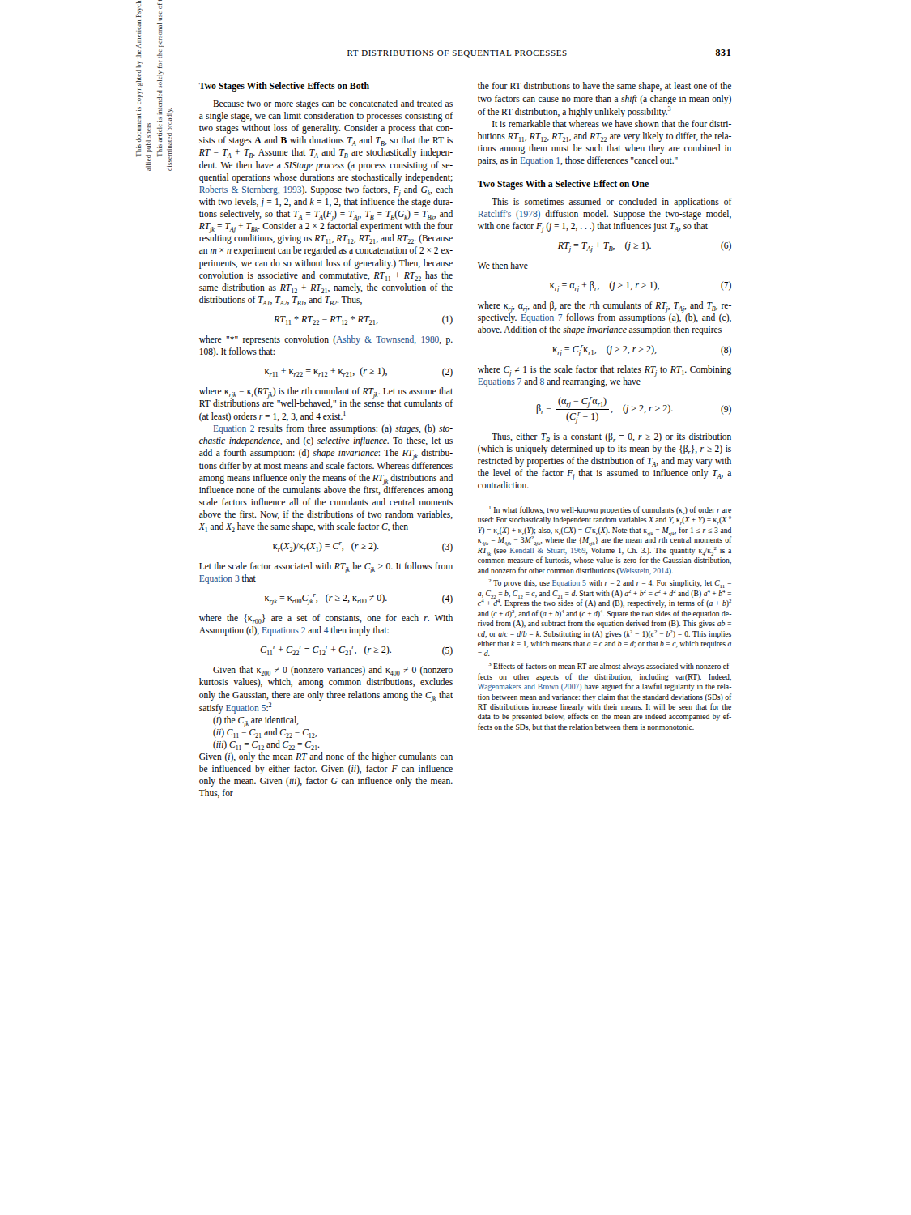This document is copyrighted by the American Psychological Association or one of its allied publishers.
This article is intended solely for the personal use of the individual user and is not to be disseminated broadly.
RT Distributions of Sequential Processes
831
Two Stages With Selective Effects on Both
Because two or more stages can be concatenated and treated as a single stage, we can limit consideration to processes consisting of two stages without loss of generality. Consider a process that consists of stages A and B with durations TA and TB, so that the RT is RT = TA + TB. Assume that TA and TB are stochastically independent. We then have a SIStage process (a process consisting of sequential operations whose durations are stochastically independent; Roberts & Sternberg, 1993). Suppose two factors, Fj and Gk, each with two levels, j = 1, 2, and k = 1, 2, that influence the stage durations selectively, so that TA = TA(Fj) = TAj, TB = TB(Gk) = TBk, and RTjk = TAj + TBk. Consider a 2 × 2 factorial experiment with the four resulting conditions, giving us RT11, RT12, RT21, and RT22. (Because an m × n experiment can be regarded as a concatenation of 2 × 2 experiments, we can do so without loss of generality.) Then, because convolution is associative and commutative, RT11 + RT22 has the same distribution as RT12 + RT21, namely, the convolution of the distributions of TA1, TA2, TB1, and TB2. Thus,
RT11 * RT22 = RT12 * RT21,
(1)
where "*" represents convolution (Ashby & Townsend, 1980, p. 108). It follows that:
κr11 + κr22 = κr12 + κr21, (r ≥ 1),
(2)
where κrjk = κr(RTjk) is the rth cumulant of RTjk. Let us assume that RT distributions are "well-behaved," in the sense that cumulants of (at least) orders r = 1, 2, 3, and 4 exist.1
Equation 2 results from three assumptions: (a) stages, (b) stochastic independence, and (c) selective influence. To these, let us add a fourth assumption: (d) shape invariance: The RTjk distributions differ by at most means and scale factors. Whereas differences among means influence only the means of the RTjk distributions and influence none of the cumulants above the first, differences among scale factors influence all of the cumulants and central moments above the first. Now, if the distributions of two random variables, X1 and X2 have the same shape, with scale factor C, then
κr(X2)/κr(X1) = Cr, (r ≥ 2).
(3)
Let the scale factor associated with RTjk be Cjk > 0. It follows from Equation 3 that
κrjk = κr00Cjkr, (r ≥ 2, κr00 ≠ 0).
(4)
where the {κr00} are a set of constants, one for each r. With Assumption (d), Equations 2 and 4 then imply that:
C11r + C22r = C12r + C21r, (r ≥ 2).
(5)
Given that κ200 ≠ 0 (nonzero variances) and κ400 ≠ 0 (nonzero kurtosis values), which, among common distributions, excludes only the Gaussian, there are only three relations among the Cjk that satisfy Equation 5:2
(i) the Cjk are identical,
(ii) C11 = C21 and C22 = C12,
(iii) C11 = C12 and C22 = C21.
Given (i), only the mean RT and none of the higher cumulants can be influenced by either factor. Given (ii), factor F can influence only the mean. Given (iii), factor G can influence only the mean. Thus, for
the four RT distributions to have the same shape, at least one of the two factors can cause no more than a shift (a change in mean only) of the RT distribution, a highly unlikely possibility.3
It is remarkable that whereas we have shown that the four distributions RT11, RT12, RT21, and RT22 are very likely to differ, the relations among them must be such that when they are combined in pairs, as in Equation 1, those differences "cancel out."
Two Stages With a Selective Effect on One
This is sometimes assumed or concluded in applications of Ratcliff's (1978) diffusion model. Suppose the two-stage model, with one factor Fj (j = 1, 2, . . .) that influences just TA, so that
RTj = TAj + TB, (j ≥ 1).
(6)
We then have
κrj = αrj + βr, (j ≥ 1, r ≥ 1),
(7)
where κrj, αrj, and βr are the rth cumulants of RTj, TAj, and TB, respectively. Equation 7 follows from assumptions (a), (b), and (c), above. Addition of the shape invariance assumption then requires
κrj = Cjrκr1, (j ≥ 2, r ≥ 2),
(8)
where Cj ≠ 1 is the scale factor that relates RTj to RT1. Combining Equations 7 and 8 and rearranging, we have
βr = (αrj − Cjrαr1) (Cjr − 1) , (j ≥ 2, r ≥ 2).
(9)
Thus, either TB is a constant (βr = 0, r ≥ 2) or its distribution (which is uniquely determined up to its mean by the {βr}, r ≥ 2) is restricted by properties of the distribution of TA, and may vary with the level of the factor Fj that is assumed to influence only TA, a contradiction.
1 In what follows, two well-known properties of cumulants (κr) of order r are used: For stochastically independent random variables X and Y, κr(X + Y) = κr(X ° Y) = κr(X) + κr(Y); also, κr(CX) = Crκr(X). Note that κrjk = Mrjk, for 1 ≤ r ≤ 3 and κ4jk = M4jk − 3M22jk, where the {Mrjk} are the mean and rth central moments of RTjk (see Kendall & Stuart, 1969, Volume 1, Ch. 3.). The quantity κ4/κ22 is a common measure of kurtosis, whose value is zero for the Gaussian distribution, and nonzero for other common distributions (Weisstein, 2014).
2 To prove this, use Equation 5 with r = 2 and r = 4. For simplicity, let C11 = a, C22 = b, C12 = c, and C21 = d. Start with (A) a2 + b2 = c2 + d2 and (B) a4 + b4 = c4 + d4. Express the two sides of (A) and (B), respectively, in terms of (a + b)2 and (c + d)2, and of (a + b)4 and (c + d)4. Square the two sides of the equation derived from (A), and subtract from the equation derived from (B). This gives ab = cd, or a/c = d/b = k. Substituting in (A) gives (k2 − 1)(c2 − b2) = 0. This implies either that k = 1, which means that a = c and b = d; or that b = c, which requires a = d.
3 Effects of factors on mean RT are almost always associated with nonzero effects on other aspects of the distribution, including var(RT). Indeed, Wagenmakers and Brown (2007) have argued for a lawful regularity in the relation between mean and variance: they claim that the standard deviations (SDs) of RT distributions increase linearly with their means. It will be seen that for the data to be presented below, effects on the mean are indeed accompanied by effects on the SDs, but that the relation between them is nonmonotonic.